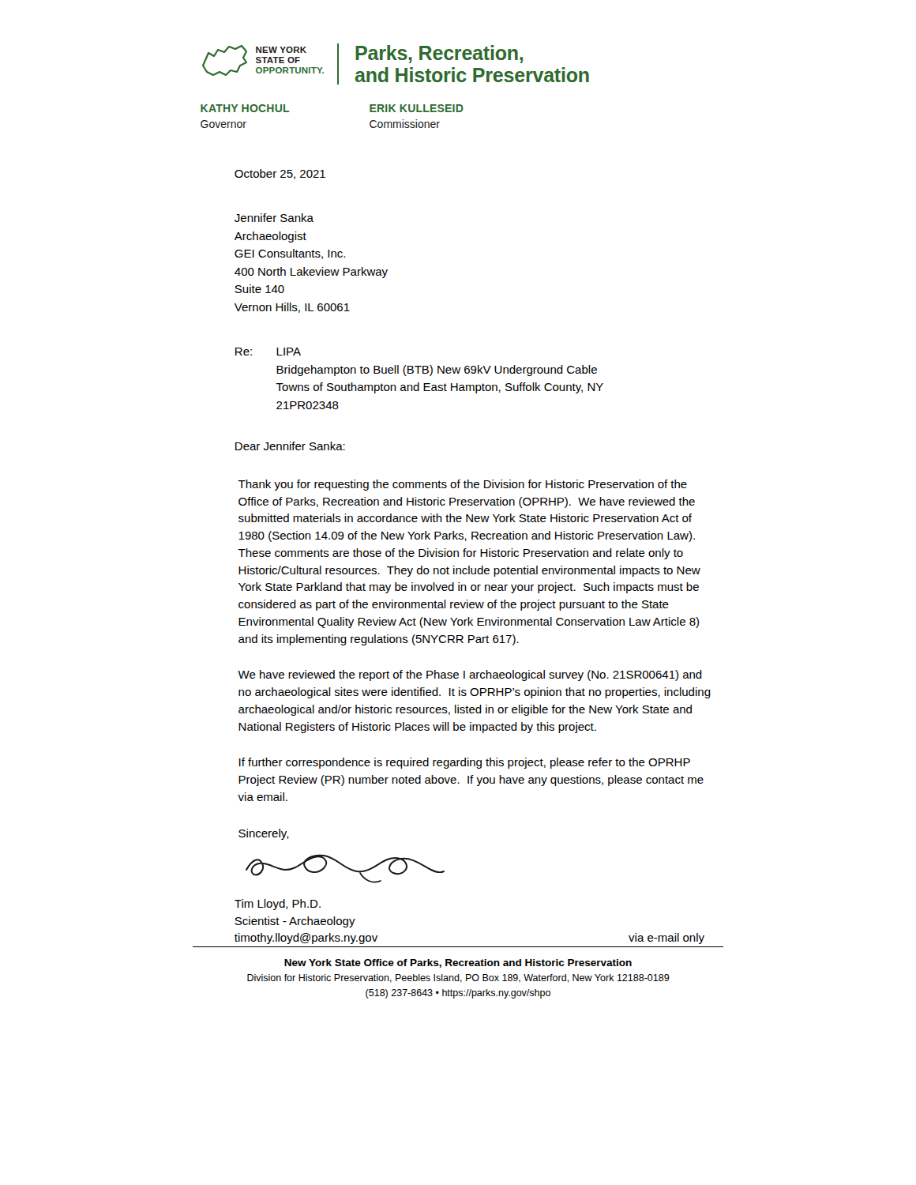NEW YORK
STATE OF
OPPORTUNITY.
Parks, Recreation,
and Historic Preservation
KATHY HOCHUL
Governor
ERIK KULLESEID
Commissioner
October 25, 2021
Jennifer Sanka
Archaeologist
GEI Consultants, Inc.
400 North Lakeview Parkway
Suite 140
Vernon Hills, IL 60061
Re:
LIPA
Bridgehampton to Buell (BTB) New 69kV Underground Cable
Towns of Southampton and East Hampton, Suffolk County, NY
21PR02348
Dear Jennifer Sanka:
Thank you for requesting the comments of the Division for Historic Preservation of the Office of Parks, Recreation and Historic Preservation (OPRHP). We have reviewed the submitted materials in accordance with the New York State Historic Preservation Act of 1980 (Section 14.09 of the New York Parks, Recreation and Historic Preservation Law). These comments are those of the Division for Historic Preservation and relate only to Historic/Cultural resources. They do not include potential environmental impacts to New York State Parkland that may be involved in or near your project. Such impacts must be considered as part of the environmental review of the project pursuant to the State Environmental Quality Review Act (New York Environmental Conservation Law Article 8) and its implementing regulations (5NYCRR Part 617).
We have reviewed the report of the Phase I archaeological survey (No. 21SR00641) and no archaeological sites were identified. It is OPRHP’s opinion that no properties, including archaeological and/or historic resources, listed in or eligible for the New York State and National Registers of Historic Places will be impacted by this project.
If further correspondence is required regarding this project, please refer to the OPRHP Project Review (PR) number noted above. If you have any questions, please contact me via email.
Sincerely,
Tim Lloyd, Ph.D.
Scientist - Archaeology
timothy.lloyd@parks.ny.gov via e-mail only
New York State Office of Parks, Recreation and Historic Preservation
Division for Historic Preservation, Peebles Island, PO Box 189, Waterford, New York 12188-0189
(518) 237-8643 • https://parks.ny.gov/shpo